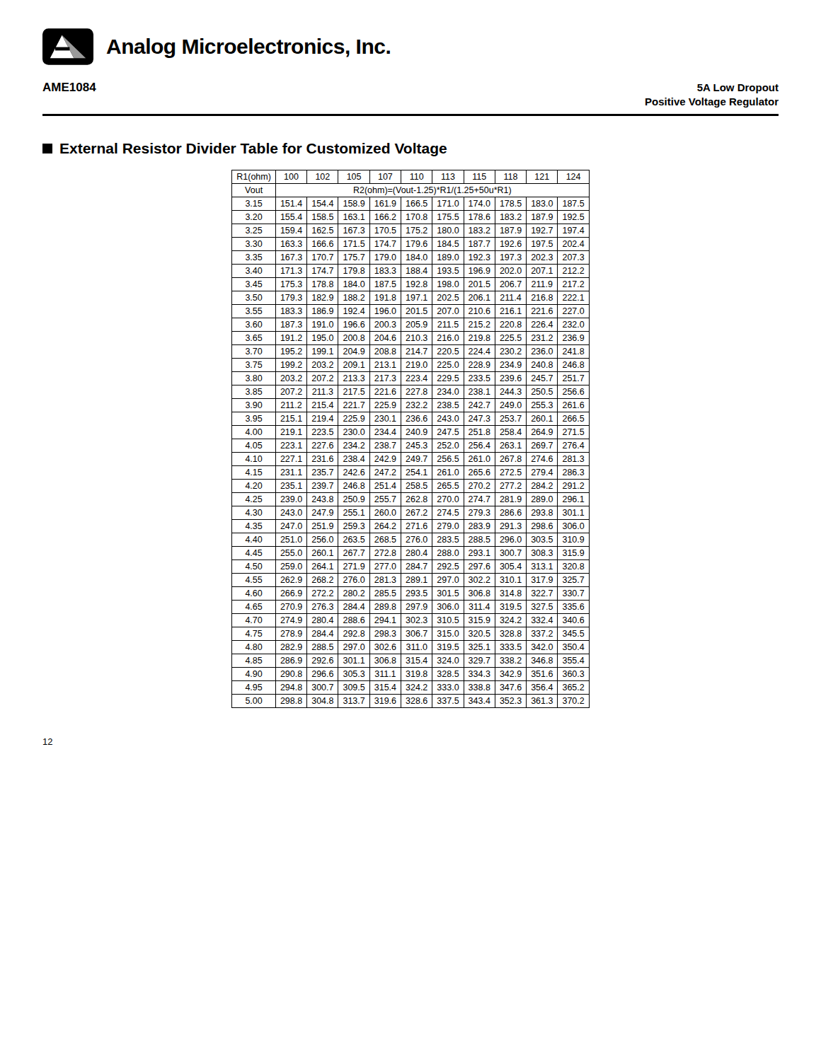Analog Microelectronics, Inc.
AME1084
5A Low Dropout
Positive Voltage Regulator
External Resistor Divider Table for Customized Voltage
| R1(ohm) | 100 | 102 | 105 | 107 | 110 | 113 | 115 | 118 | 121 | 124 |
| --- | --- | --- | --- | --- | --- | --- | --- | --- | --- | --- |
| Vout | R2(ohm)=(Vout-1.25)*R1/(1.25+50u*R1) |
| 3.15 | 151.4 | 154.4 | 158.9 | 161.9 | 166.5 | 171.0 | 174.0 | 178.5 | 183.0 | 187.5 |
| 3.20 | 155.4 | 158.5 | 163.1 | 166.2 | 170.8 | 175.5 | 178.6 | 183.2 | 187.9 | 192.5 |
| 3.25 | 159.4 | 162.5 | 167.3 | 170.5 | 175.2 | 180.0 | 183.2 | 187.9 | 192.7 | 197.4 |
| 3.30 | 163.3 | 166.6 | 171.5 | 174.7 | 179.6 | 184.5 | 187.7 | 192.6 | 197.5 | 202.4 |
| 3.35 | 167.3 | 170.7 | 175.7 | 179.0 | 184.0 | 189.0 | 192.3 | 197.3 | 202.3 | 207.3 |
| 3.40 | 171.3 | 174.7 | 179.8 | 183.3 | 188.4 | 193.5 | 196.9 | 202.0 | 207.1 | 212.2 |
| 3.45 | 175.3 | 178.8 | 184.0 | 187.5 | 192.8 | 198.0 | 201.5 | 206.7 | 211.9 | 217.2 |
| 3.50 | 179.3 | 182.9 | 188.2 | 191.8 | 197.1 | 202.5 | 206.1 | 211.4 | 216.8 | 222.1 |
| 3.55 | 183.3 | 186.9 | 192.4 | 196.0 | 201.5 | 207.0 | 210.6 | 216.1 | 221.6 | 227.0 |
| 3.60 | 187.3 | 191.0 | 196.6 | 200.3 | 205.9 | 211.5 | 215.2 | 220.8 | 226.4 | 232.0 |
| 3.65 | 191.2 | 195.0 | 200.8 | 204.6 | 210.3 | 216.0 | 219.8 | 225.5 | 231.2 | 236.9 |
| 3.70 | 195.2 | 199.1 | 204.9 | 208.8 | 214.7 | 220.5 | 224.4 | 230.2 | 236.0 | 241.8 |
| 3.75 | 199.2 | 203.2 | 209.1 | 213.1 | 219.0 | 225.0 | 228.9 | 234.9 | 240.8 | 246.8 |
| 3.80 | 203.2 | 207.2 | 213.3 | 217.3 | 223.4 | 229.5 | 233.5 | 239.6 | 245.7 | 251.7 |
| 3.85 | 207.2 | 211.3 | 217.5 | 221.6 | 227.8 | 234.0 | 238.1 | 244.3 | 250.5 | 256.6 |
| 3.90 | 211.2 | 215.4 | 221.7 | 225.9 | 232.2 | 238.5 | 242.7 | 249.0 | 255.3 | 261.6 |
| 3.95 | 215.1 | 219.4 | 225.9 | 230.1 | 236.6 | 243.0 | 247.3 | 253.7 | 260.1 | 266.5 |
| 4.00 | 219.1 | 223.5 | 230.0 | 234.4 | 240.9 | 247.5 | 251.8 | 258.4 | 264.9 | 271.5 |
| 4.05 | 223.1 | 227.6 | 234.2 | 238.7 | 245.3 | 252.0 | 256.4 | 263.1 | 269.7 | 276.4 |
| 4.10 | 227.1 | 231.6 | 238.4 | 242.9 | 249.7 | 256.5 | 261.0 | 267.8 | 274.6 | 281.3 |
| 4.15 | 231.1 | 235.7 | 242.6 | 247.2 | 254.1 | 261.0 | 265.6 | 272.5 | 279.4 | 286.3 |
| 4.20 | 235.1 | 239.7 | 246.8 | 251.4 | 258.5 | 265.5 | 270.2 | 277.2 | 284.2 | 291.2 |
| 4.25 | 239.0 | 243.8 | 250.9 | 255.7 | 262.8 | 270.0 | 274.7 | 281.9 | 289.0 | 296.1 |
| 4.30 | 243.0 | 247.9 | 255.1 | 260.0 | 267.2 | 274.5 | 279.3 | 286.6 | 293.8 | 301.1 |
| 4.35 | 247.0 | 251.9 | 259.3 | 264.2 | 271.6 | 279.0 | 283.9 | 291.3 | 298.6 | 306.0 |
| 4.40 | 251.0 | 256.0 | 263.5 | 268.5 | 276.0 | 283.5 | 288.5 | 296.0 | 303.5 | 310.9 |
| 4.45 | 255.0 | 260.1 | 267.7 | 272.8 | 280.4 | 288.0 | 293.1 | 300.7 | 308.3 | 315.9 |
| 4.50 | 259.0 | 264.1 | 271.9 | 277.0 | 284.7 | 292.5 | 297.6 | 305.4 | 313.1 | 320.8 |
| 4.55 | 262.9 | 268.2 | 276.0 | 281.3 | 289.1 | 297.0 | 302.2 | 310.1 | 317.9 | 325.7 |
| 4.60 | 266.9 | 272.2 | 280.2 | 285.5 | 293.5 | 301.5 | 306.8 | 314.8 | 322.7 | 330.7 |
| 4.65 | 270.9 | 276.3 | 284.4 | 289.8 | 297.9 | 306.0 | 311.4 | 319.5 | 327.5 | 335.6 |
| 4.70 | 274.9 | 280.4 | 288.6 | 294.1 | 302.3 | 310.5 | 315.9 | 324.2 | 332.4 | 340.6 |
| 4.75 | 278.9 | 284.4 | 292.8 | 298.3 | 306.7 | 315.0 | 320.5 | 328.8 | 337.2 | 345.5 |
| 4.80 | 282.9 | 288.5 | 297.0 | 302.6 | 311.0 | 319.5 | 325.1 | 333.5 | 342.0 | 350.4 |
| 4.85 | 286.9 | 292.6 | 301.1 | 306.8 | 315.4 | 324.0 | 329.7 | 338.2 | 346.8 | 355.4 |
| 4.90 | 290.8 | 296.6 | 305.3 | 311.1 | 319.8 | 328.5 | 334.3 | 342.9 | 351.6 | 360.3 |
| 4.95 | 294.8 | 300.7 | 309.5 | 315.4 | 324.2 | 333.0 | 338.8 | 347.6 | 356.4 | 365.2 |
| 5.00 | 298.8 | 304.8 | 313.7 | 319.6 | 328.6 | 337.5 | 343.4 | 352.3 | 361.3 | 370.2 |
12